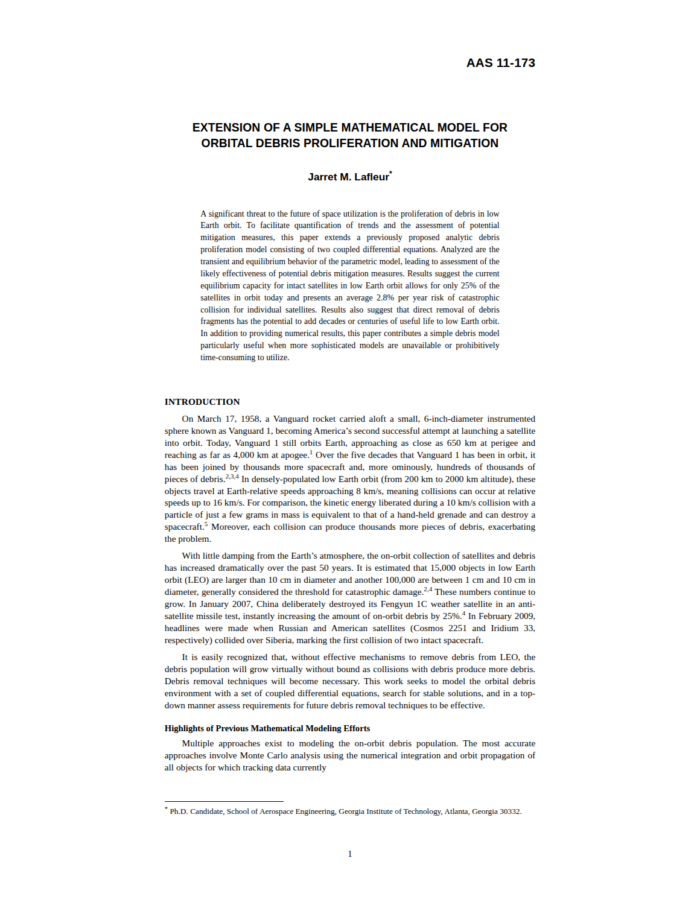AAS 11-173
Extension of a Simple Mathematical Model for
Orbital Debris Proliferation and Mitigation
Jarret M. Lafleur*
A significant threat to the future of space utilization is the proliferation of debris in low Earth orbit. To facilitate quantification of trends and the assessment of potential mitigation measures, this paper extends a previously proposed analytic debris proliferation model consisting of two coupled differential equations. Analyzed are the transient and equilibrium behavior of the parametric model, leading to assessment of the likely effectiveness of potential debris mitigation measures. Results suggest the current equilibrium capacity for intact satellites in low Earth orbit allows for only 25% of the satellites in orbit today and presents an average 2.8% per year risk of catastrophic collision for individual satellites. Results also suggest that direct removal of debris fragments has the potential to add decades or centuries of useful life to low Earth orbit. In addition to providing numerical results, this paper contributes a simple debris model particularly useful when more sophisticated models are unavailable or prohibitively time-consuming to utilize.
INTRODUCTION
On March 17, 1958, a Vanguard rocket carried aloft a small, 6-inch-diameter instrumented sphere known as Vanguard 1, becoming America’s second successful attempt at launching a satellite into orbit. Today, Vanguard 1 still orbits Earth, approaching as close as 650 km at perigee and reaching as far as 4,000 km at apogee.1 Over the five decades that Vanguard 1 has been in orbit, it has been joined by thousands more spacecraft and, more ominously, hundreds of thousands of pieces of debris.2,3,4 In densely-populated low Earth orbit (from 200 km to 2000 km altitude), these objects travel at Earth-relative speeds approaching 8 km/s, meaning collisions can occur at relative speeds up to 16 km/s. For comparison, the kinetic energy liberated during a 10 km/s collision with a particle of just a few grams in mass is equivalent to that of a hand-held grenade and can destroy a spacecraft.5 Moreover, each collision can produce thousands more pieces of debris, exacerbating the problem.
With little damping from the Earth’s atmosphere, the on-orbit collection of satellites and debris has increased dramatically over the past 50 years. It is estimated that 15,000 objects in low Earth orbit (LEO) are larger than 10 cm in diameter and another 100,000 are between 1 cm and 10 cm in diameter, generally considered the threshold for catastrophic damage.2,4 These numbers continue to grow. In January 2007, China deliberately destroyed its Fengyun 1C weather satellite in an anti-satellite missile test, instantly increasing the amount of on-orbit debris by 25%.4 In February 2009, headlines were made when Russian and American satellites (Cosmos 2251 and Iridium 33, respectively) collided over Siberia, marking the first collision of two intact spacecraft.
It is easily recognized that, without effective mechanisms to remove debris from LEO, the debris population will grow virtually without bound as collisions with debris produce more debris. Debris removal techniques will become necessary. This work seeks to model the orbital debris environment with a set of coupled differential equations, search for stable solutions, and in a top-down manner assess requirements for future debris removal techniques to be effective.
Highlights of Previous Mathematical Modeling Efforts
Multiple approaches exist to modeling the on-orbit debris population. The most accurate approaches involve Monte Carlo analysis using the numerical integration and orbit propagation of all objects for which tracking data currently
* Ph.D. Candidate, School of Aerospace Engineering, Georgia Institute of Technology, Atlanta, Georgia 30332.
1